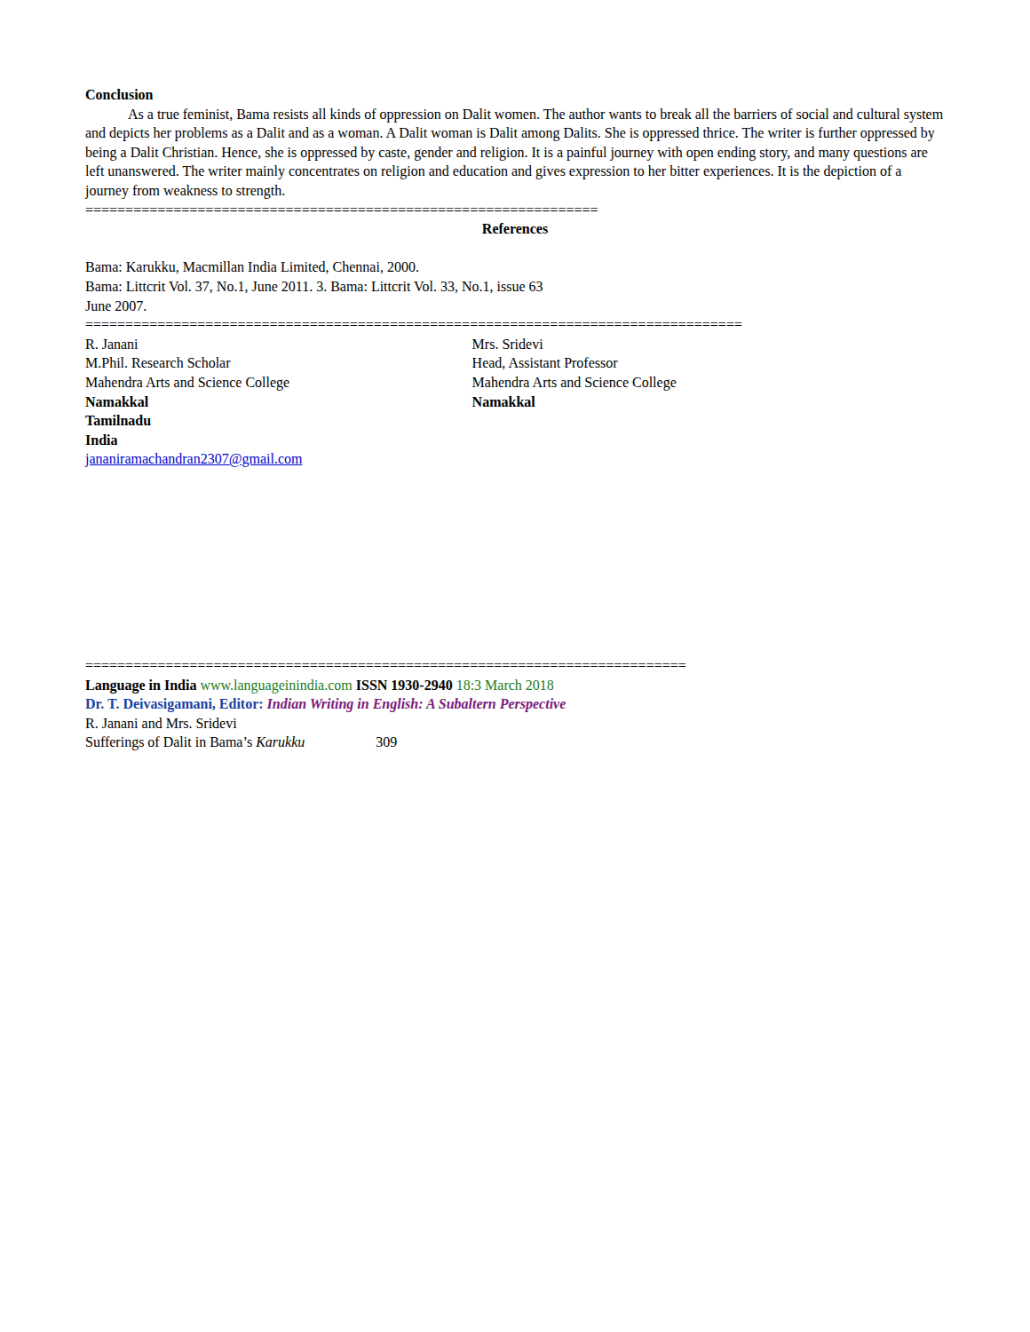Conclusion
As a true feminist, Bama resists all kinds of oppression on Dalit women. The author wants to break all the barriers of social and cultural system and depicts her problems as a Dalit and as a woman. A Dalit woman is Dalit among Dalits. She is oppressed thrice. The writer is further oppressed by being a Dalit Christian. Hence, she is oppressed by caste, gender and religion. It is a painful journey with open ending story, and many questions are left unanswered. The writer mainly concentrates on religion and education and gives expression to her bitter experiences. It is the depiction of a journey from weakness to strength.
================================================================
References
Bama: Karukku, Macmillan India Limited, Chennai, 2000.
Bama: Littcrit Vol. 37, No.1, June 2011. 3. Bama: Littcrit Vol. 33, No.1, issue 63
June 2007.
==================================================================================
| R. Janani | Mrs. Sridevi |
| M.Phil. Research Scholar | Head, Assistant Professor |
| Mahendra Arts and Science College | Mahendra Arts and Science College |
| Namakkal | Namakkal |
| Tamilnadu | |
| India | |
| jananiramachandran2307@gmail.com | |
===========================================================================
Language in India www.languageinindia.com ISSN 1930-2940 18:3 March 2018
Dr. T. Deivasigamani, Editor: Indian Writing in English: A Subaltern Perspective
R. Janani and Mrs. Sridevi
Sufferings of Dalit in Bama’s Karukku 309